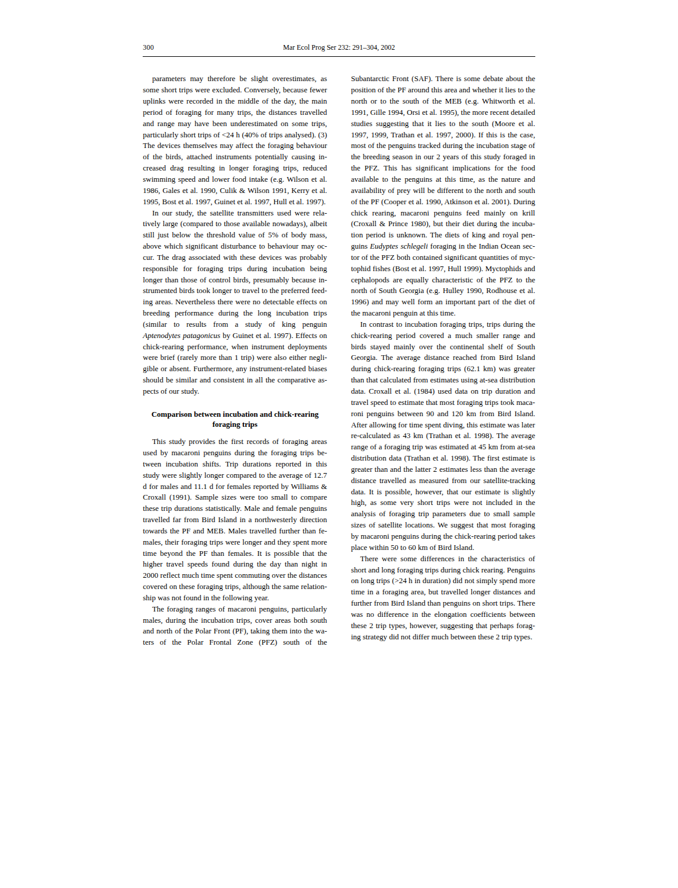300 Mar Ecol Prog Ser 232: 291–304, 2002 300
parameters may therefore be slight overestimates, as some short trips were excluded. Conversely, because fewer uplinks were recorded in the middle of the day, the main period of foraging for many trips, the distances travelled and range may have been underestimated on some trips, particularly short trips of <24 h (40% of trips analysed). (3) The devices themselves may affect the foraging behaviour of the birds, attached instruments potentially causing increased drag resulting in longer foraging trips, reduced swimming speed and lower food intake (e.g. Wilson et al. 1986, Gales et al. 1990, Culik & Wilson 1991, Kerry et al. 1995, Bost et al. 1997, Guinet et al. 1997, Hull et al. 1997).
In our study, the satellite transmitters used were relatively large (compared to those available nowadays), albeit still just below the threshold value of 5% of body mass, above which significant disturbance to behaviour may occur. The drag associated with these devices was probably responsible for foraging trips during incubation being longer than those of control birds, presumably because instrumented birds took longer to travel to the preferred feeding areas. Nevertheless there were no detectable effects on breeding performance during the long incubation trips (similar to results from a study of king penguin Aptenodytes patagonicus by Guinet et al. 1997). Effects on chick-rearing performance, when instrument deployments were brief (rarely more than 1 trip) were also either negligible or absent. Furthermore, any instrument-related biases should be similar and consistent in all the comparative aspects of our study.
Comparison between incubation and chick-rearing
foraging trips
This study provides the first records of foraging areas used by macaroni penguins during the foraging trips between incubation shifts. Trip durations reported in this study were slightly longer compared to the average of 12.7 d for males and 11.1 d for females reported by Williams & Croxall (1991). Sample sizes were too small to compare these trip durations statistically. Male and female penguins travelled far from Bird Island in a northwesterly direction towards the PF and MEB. Males travelled further than females, their foraging trips were longer and they spent more time beyond the PF than females. It is possible that the higher travel speeds found during the day than night in 2000 reflect much time spent commuting over the distances covered on these foraging trips, although the same relationship was not found in the following year.
The foraging ranges of macaroni penguins, particularly males, during the incubation trips, cover areas both south and north of the Polar Front (PF), taking them into the waters of the Polar Frontal Zone (PFZ) south of the Subantarctic Front (SAF). There is some debate about the position of the PF around this area and whether it lies to the north or to the south of the MEB (e.g. Whitworth et al. 1991, Gille 1994, Orsi et al. 1995), the more recent detailed studies suggesting that it lies to the south (Moore et al. 1997, 1999, Trathan et al. 1997, 2000). If this is the case, most of the penguins tracked during the incubation stage of the breeding season in our 2 years of this study foraged in the PFZ. This has significant implications for the food available to the penguins at this time, as the nature and availability of prey will be different to the north and south of the PF (Cooper et al. 1990, Atkinson et al. 2001). During chick rearing, macaroni penguins feed mainly on krill (Croxall & Prince 1980), but their diet during the incubation period is unknown. The diets of king and royal penguins Eudyptes schlegeli foraging in the Indian Ocean sector of the PFZ both contained significant quantities of myctophid fishes (Bost et al. 1997, Hull 1999). Myctophids and cephalopods are equally characteristic of the PFZ to the north of South Georgia (e.g. Hulley 1990, Rodhouse et al. 1996) and may well form an important part of the diet of the macaroni penguin at this time.
In contrast to incubation foraging trips, trips during the chick-rearing period covered a much smaller range and birds stayed mainly over the continental shelf of South Georgia. The average distance reached from Bird Island during chick-rearing foraging trips (62.1 km) was greater than that calculated from estimates using at-sea distribution data. Croxall et al. (1984) used data on trip duration and travel speed to estimate that most foraging trips took macaroni penguins between 90 and 120 km from Bird Island. After allowing for time spent diving, this estimate was later re-calculated as 43 km (Trathan et al. 1998). The average range of a foraging trip was estimated at 45 km from at-sea distribution data (Trathan et al. 1998). The first estimate is greater than and the latter 2 estimates less than the average distance travelled as measured from our satellite-tracking data. It is possible, however, that our estimate is slightly high, as some very short trips were not included in the analysis of foraging trip parameters due to small sample sizes of satellite locations. We suggest that most foraging by macaroni penguins during the chick-rearing period takes place within 50 to 60 km of Bird Island.
There were some differences in the characteristics of short and long foraging trips during chick rearing. Penguins on long trips (>24 h in duration) did not simply spend more time in a foraging area, but travelled longer distances and further from Bird Island than penguins on short trips. There was no difference in the elongation coefficients between these 2 trip types, however, suggesting that perhaps foraging strategy did not differ much between these 2 trip types.